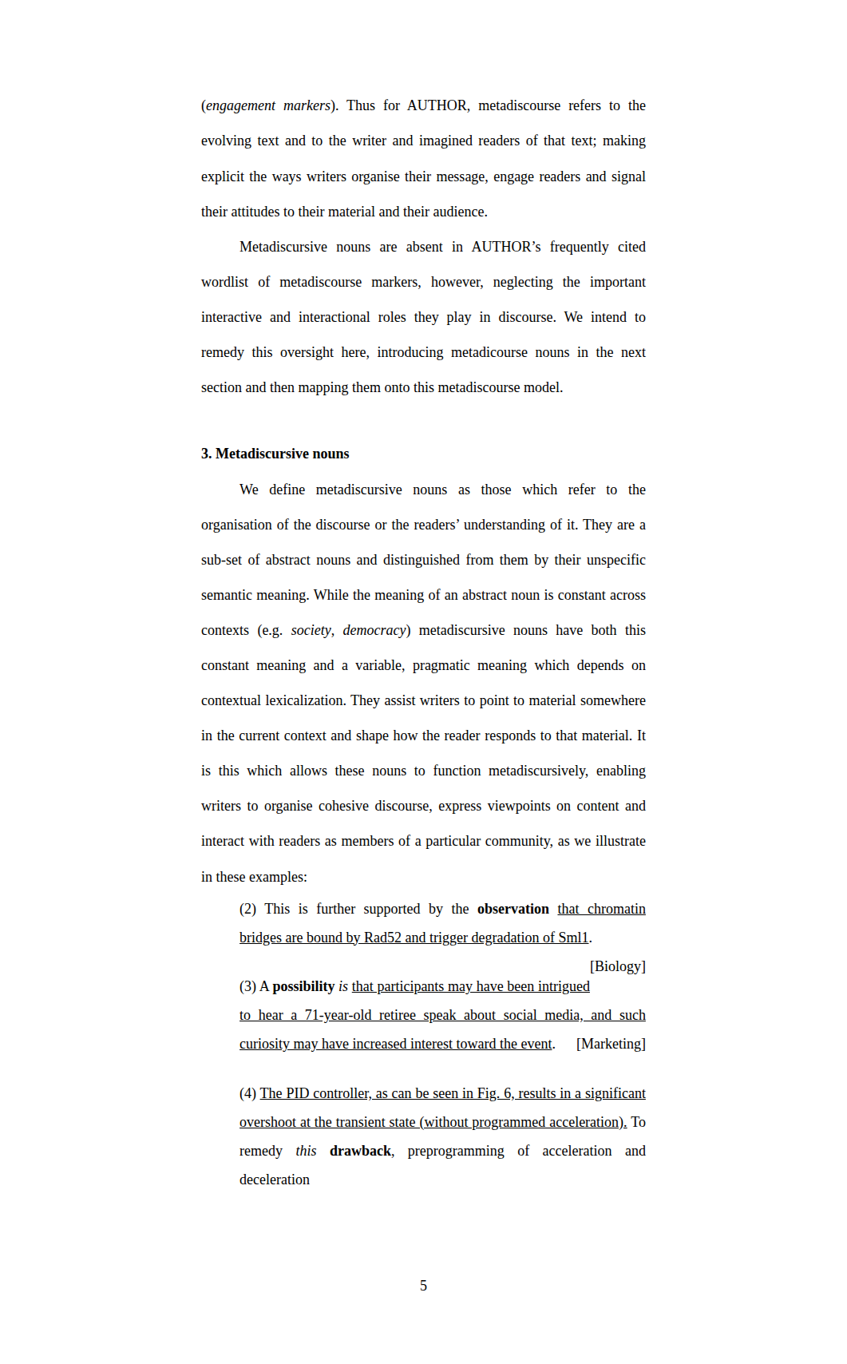(engagement markers). Thus for AUTHOR, metadiscourse refers to the evolving text and to the writer and imagined readers of that text; making explicit the ways writers organise their message, engage readers and signal their attitudes to their material and their audience.
Metadiscursive nouns are absent in AUTHOR’s frequently cited wordlist of metadiscourse markers, however, neglecting the important interactive and interactional roles they play in discourse. We intend to remedy this oversight here, introducing metadicourse nouns in the next section and then mapping them onto this metadiscourse model.
3. Metadiscursive nouns
We define metadiscursive nouns as those which refer to the organisation of the discourse or the readers’ understanding of it. They are a sub-set of abstract nouns and distinguished from them by their unspecific semantic meaning. While the meaning of an abstract noun is constant across contexts (e.g. society, democracy) metadiscursive nouns have both this constant meaning and a variable, pragmatic meaning which depends on contextual lexicalization. They assist writers to point to material somewhere in the current context and shape how the reader responds to that material. It is this which allows these nouns to function metadiscursively, enabling writers to organise cohesive discourse, express viewpoints on content and interact with readers as members of a particular community, as we illustrate in these examples:
(2) This is further supported by the observation that chromatin bridges are bound by Rad52 and trigger degradation of Sml1.[Biology]
(3) A possibility is that participants may have been intrigued to hear a 71-year-old retiree speak about social media, and such curiosity may have increased interest toward the event.[Marketing]
(4) The PID controller, as can be seen in Fig. 6, results in a significant overshoot at the transient state (without programmed acceleration). To remedy this drawback, preprogramming of acceleration and deceleration
5